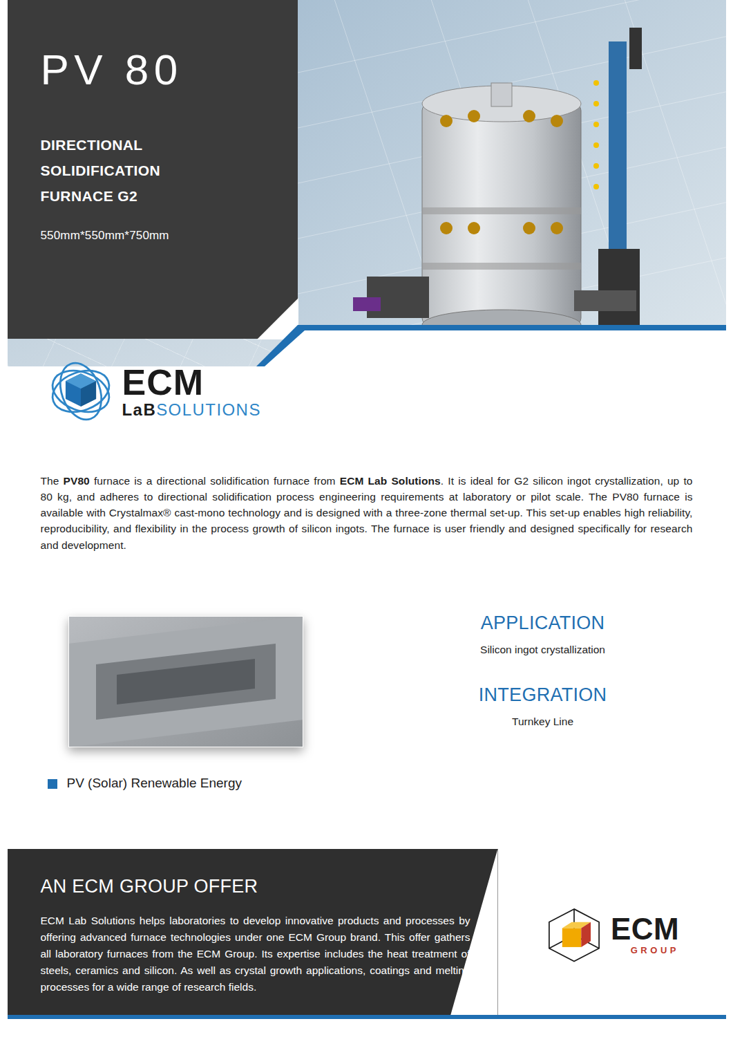PV 80
DIRECTIONAL
SOLIDIFICATION
FURNACE G2
550mm*550mm*750mm
ECM
LaB SOLUTIONS
The PV80 furnace is a directional solidification furnace from ECM Lab Solutions. It is ideal for G2 silicon ingot crystallization, up to 80 kg, and adheres to directional solidification process engineering requirements at laboratory or pilot scale. The PV80 furnace is available with Crystalmax® cast-mono technology and is designed with a three-zone thermal set-up. This set-up enables high reliability, reproducibility, and flexibility in the process growth of silicon ingots. The furnace is user friendly and designed specifically for research and development.
PV (Solar) Renewable Energy
APPLICATION
Silicon ingot crystallization
INTEGRATION
Turnkey Line
AN ECM GROUP OFFER
ECM Lab Solutions helps laboratories to develop innovative products and processes by offering advanced furnace technologies under one ECM Group brand. This offer gathers all laboratory furnaces from the ECM Group. Its expertise includes the heat treatment of steels, ceramics and silicon. As well as crystal growth applications, coatings and melting processes for a wide range of research fields.
ECM
GROUP